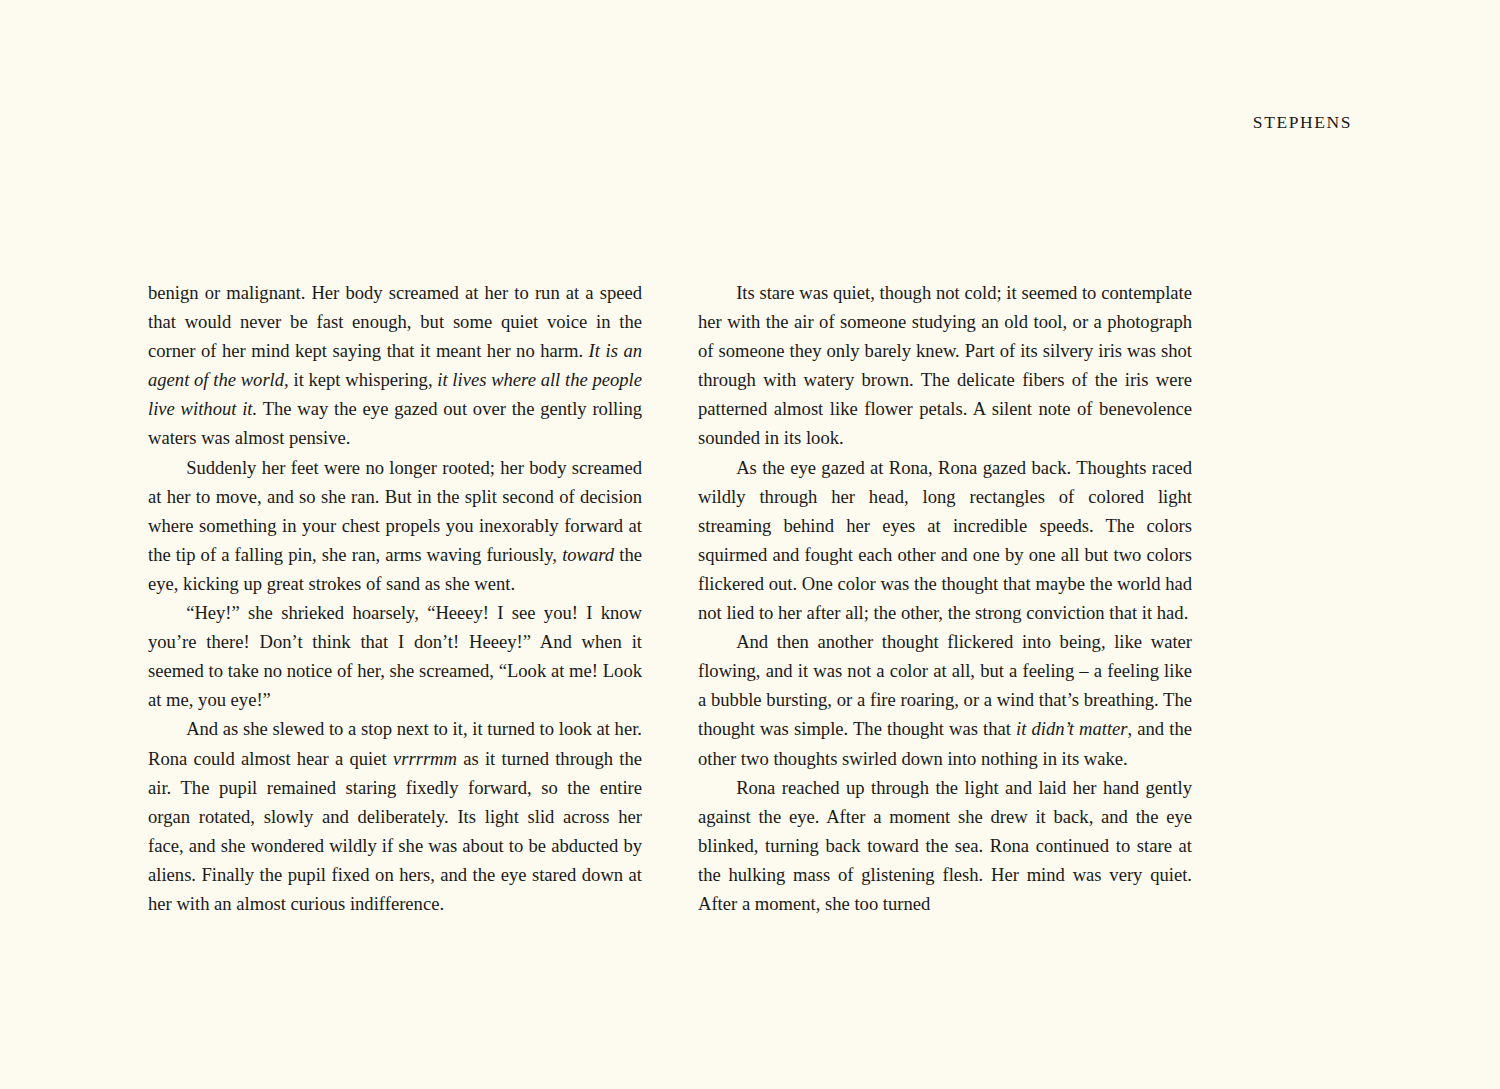Stephens
benign or malignant. Her body screamed at her to run at a speed that would never be fast enough, but some quiet voice in the corner of her mind kept saying that it meant her no harm. It is an agent of the world, it kept whispering, it lives where all the people live without it. The way the eye gazed out over the gently rolling waters was almost pensive.
Suddenly her feet were no longer rooted; her body screamed at her to move, and so she ran. But in the split second of decision where something in your chest propels you inexorably forward at the tip of a falling pin, she ran, arms waving furiously, toward the eye, kicking up great strokes of sand as she went.
“Hey!” she shrieked hoarsely, “Heeey! I see you! I know you’re there! Don’t think that I don’t! Heeey!” And when it seemed to take no notice of her, she screamed, “Look at me! Look at me, you eye!”
And as she slewed to a stop next to it, it turned to look at her. Rona could almost hear a quiet vrrrrmm as it turned through the air. The pupil remained staring fixedly forward, so the entire organ rotated, slowly and deliberately. Its light slid across her face, and she wondered wildly if she was about to be abducted by aliens. Finally the pupil fixed on hers, and the eye stared down at her with an almost curious indifference.
Its stare was quiet, though not cold; it seemed to contemplate her with the air of someone studying an old tool, or a photograph of someone they only barely knew. Part of its silvery iris was shot through with watery brown. The delicate fibers of the iris were patterned almost like flower petals. A silent note of benevolence sounded in its look.
As the eye gazed at Rona, Rona gazed back. Thoughts raced wildly through her head, long rectangles of colored light streaming behind her eyes at incredible speeds. The colors squirmed and fought each other and one by one all but two colors flickered out. One color was the thought that maybe the world had not lied to her after all; the other, the strong conviction that it had.
And then another thought flickered into being, like water flowing, and it was not a color at all, but a feeling – a feeling like a bubble bursting, or a fire roaring, or a wind that’s breathing. The thought was simple. The thought was that it didn’t matter, and the other two thoughts swirled down into nothing in its wake.
Rona reached up through the light and laid her hand gently against the eye. After a moment she drew it back, and the eye blinked, turning back toward the sea. Rona continued to stare at the hulking mass of glistening flesh. Her mind was very quiet. After a moment, she too turned